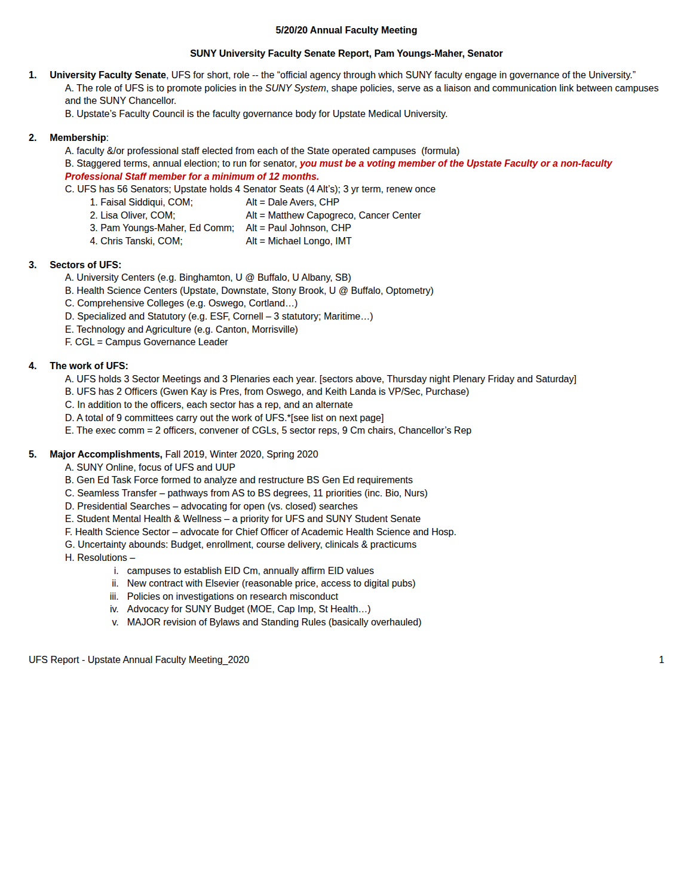5/20/20 Annual Faculty Meeting
SUNY University Faculty Senate Report, Pam Youngs-Maher, Senator
1. University Faculty Senate, UFS for short, role -- the “official agency through which SUNY faculty engage in governance of the University.”
A. The role of UFS is to promote policies in the SUNY System, shape policies, serve as a liaison and communication link between campuses and the SUNY Chancellor.
B. Upstate’s Faculty Council is the faculty governance body for Upstate Medical University.
2. Membership:
A. faculty &/or professional staff elected from each of the State operated campuses (formula)
B. Staggered terms, annual election; to run for senator, you must be a voting member of the Upstate Faculty or a non-faculty Professional Staff member for a minimum of 12 months.
C. UFS has 56 Senators; Upstate holds 4 Senator Seats (4 Alt’s); 3 yr term, renew once
| 1. Faisal Siddiqui, COM; | Alt = Dale Avers, CHP |
| 2. Lisa Oliver, COM; | Alt = Matthew Capogreco, Cancer Center |
| 3. Pam Youngs-Maher, Ed Comm; | Alt = Paul Johnson, CHP |
| 4. Chris Tanski, COM; | Alt = Michael Longo, IMT |
3. Sectors of UFS:
A. University Centers (e.g. Binghamton, U @ Buffalo, U Albany, SB)
B. Health Science Centers (Upstate, Downstate, Stony Brook, U @ Buffalo, Optometry)
C. Comprehensive Colleges (e.g. Oswego, Cortland…)
D. Specialized and Statutory (e.g. ESF, Cornell – 3 statutory; Maritime…)
E. Technology and Agriculture (e.g. Canton, Morrisville)
F. CGL = Campus Governance Leader
4. The work of UFS:
A. UFS holds 3 Sector Meetings and 3 Plenaries each year. [sectors above, Thursday night Plenary Friday and Saturday]
B. UFS has 2 Officers (Gwen Kay is Pres, from Oswego, and Keith Landa is VP/Sec, Purchase)
C. In addition to the officers, each sector has a rep, and an alternate
D. A total of 9 committees carry out the work of UFS.*[see list on next page]
E. The exec comm = 2 officers, convener of CGLs, 5 sector reps, 9 Cm chairs, Chancellor’s Rep
5. Major Accomplishments, Fall 2019, Winter 2020, Spring 2020
A. SUNY Online, focus of UFS and UUP
B. Gen Ed Task Force formed to analyze and restructure BS Gen Ed requirements
C. Seamless Transfer – pathways from AS to BS degrees, 11 priorities (inc. Bio, Nurs)
D. Presidential Searches – advocating for open (vs. closed) searches
E. Student Mental Health & Wellness – a priority for UFS and SUNY Student Senate
F. Health Science Sector – advocate for Chief Officer of Academic Health Science and Hosp.
G. Uncertainty abounds: Budget, enrollment, course delivery, clinicals & practicums
H. Resolutions –
campuses to establish EID Cm, annually affirm EID values
New contract with Elsevier (reasonable price, access to digital pubs)
Policies on investigations on research misconduct
Advocacy for SUNY Budget (MOE, Cap Imp, St Health…)
MAJOR revision of Bylaws and Standing Rules (basically overhauled)
UFS Report - Upstate Annual Faculty Meeting_2020 1